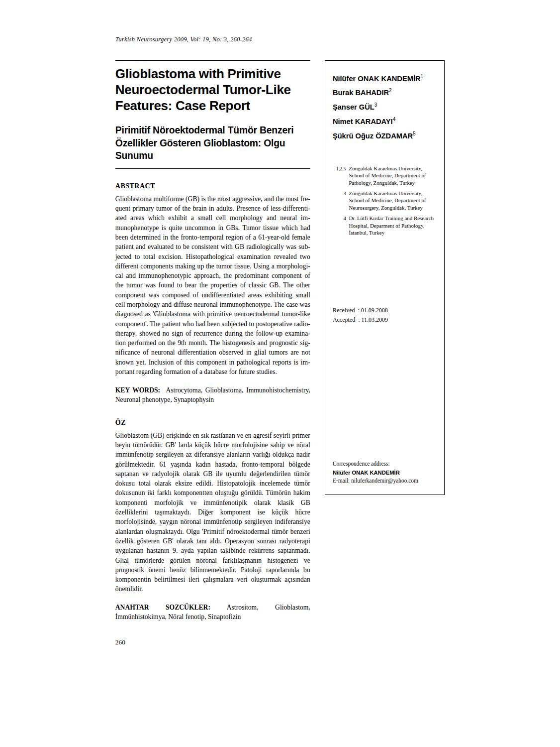Turkish Neurosurgery 2009, Vol: 19, No: 3, 260-264
Glioblastoma with Primitive Neuroectodermal Tumor-Like Features: Case Report
Pirimitif Nöroektodermal Tümör Benzeri Özellikler Gösteren Glioblastom: Olgu Sunumu
ABSTRACT
Glioblastoma multiforme (GB) is the most aggressive, and the most frequent primary tumor of the brain in adults. Presence of less-differentiated areas which exhibit a small cell morphology and neural immunophenotype is quite uncommon in GBs. Tumor tissue which had been determined in the fronto-temporal region of a 61-year-old female patient and evaluated to be consistent with GB radiologically was subjected to total excision. Histopathological examination revealed two different components making up the tumor tissue. Using a morphological and immunophenotypic approach, the predominant component of the tumor was found to bear the properties of classic GB. The other component was composed of undifferentiated areas exhibiting small cell morphology and diffuse neuronal immunophenotype. The case was diagnosed as 'Glioblastoma with primitive neuroectodermal tumor-like component'. The patient who had been subjected to postoperative radiotherapy, showed no sign of recurrence during the follow-up examination performed on the 9th month. The histogenesis and prognostic significance of neuronal differentiation observed in glial tumors are not known yet. Inclusion of this component in pathological reports is important regarding formation of a database for future studies.
KEY WORDS: Astrocytoma, Glioblastoma, Immunohistochemistry, Neuronal phenotype, Synaptophysin
ÖZ
Glioblastom (GB) erişkinde en sık rastlanan ve en agresif seyirli primer beyin tümörüdür. GB' larda küçük hücre morfolojisine sahip ve nöral immünfenotip sergileyen az diferansiye alanların varlığı oldukça nadir görülmektedir. 61 yaşında kadın hastada, fronto-temporal bölgede saptanan ve radyolojik olarak GB ile uyumlu değerlendirilen tümör dokusu total olarak eksize edildi. Histopatolojik incelemede tümör dokusunun iki farklı komponentten oluştuğu görüldü. Tümörün hakim komponenti morfolojik ve immünfenotipik olarak klasik GB özelliklerini taşımaktaydı. Diğer komponent ise küçük hücre morfolojisinde, yaygın nöronal immünfenotip sergileyen indiferansiye alanlardan oluşmaktaydı. Olgu 'Primitif nöroektodermal tümör benzeri özellik gösteren GB' olarak tanı aldı. Operasyon sonrası radyoterapi uygulanan hastanın 9. ayda yapılan takibinde rekürrens saptanmadı. Glial tümörlerde görülen nöronal farklılaşmanın histogenezi ve prognostik önemi henüz bilinmemektedir. Patoloji raporlarında bu komponentin belirtilmesi ileri çalışmalara veri oluşturmak açısından önemlidir.
ANAHTAR SOZCÜKLER: Astrositom, Glioblastom, İmmünhistokimya, Nöral fenotip, Sinaptofizin
260
Nilüfer ONAK KANDEMİR1
Burak BAHADIR2
Şanser GÜL3
Nimet KARADAYI4
Şükrü Oğuz ÖZDAMAR5
1,2,5
Zonguldak Karaelmas University, School of Medicine, Department of Pathology, Zonguldak, Turkey
3
Zonguldak Karaelmas University, School of Medicine, Department of Neurosurgery, Zonguldak, Turkey
4
Dr. Lütfi Kırdar Training and Research Hospital, Deparment of Pathology, İstanbul, Turkey
Received : 01.09.2008
Accepted : 11.03.2009
Correspondence address:
Nilüfer ONAK KANDEMİR
E-mail: niluferkandemir@yahoo.com